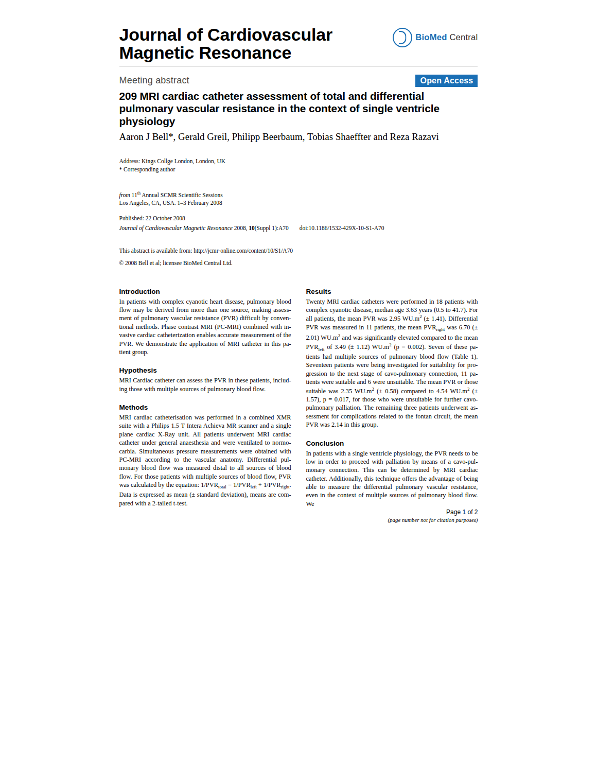Journal of Cardiovascular Magnetic Resonance
BioMed Central
Meeting abstract
Open Access
209 MRI cardiac catheter assessment of total and differential pulmonary vascular resistance in the context of single ventricle physiology
Aaron J Bell*, Gerald Greil, Philipp Beerbaum, Tobias Shaeffter and Reza Razavi
Address: Kings Collge London, London, UK
* Corresponding author
from 11th Annual SCMR Scientific Sessions
Los Angeles, CA, USA. 1–3 February 2008
Published: 22 October 2008
Journal of Cardiovascular Magnetic Resonance 2008, 10(Suppl 1):A70doi:10.1186/1532-429X-10-S1-A70
This abstract is available from: http://jcmr-online.com/content/10/S1/A70
© 2008 Bell et al; licensee BioMed Central Ltd.
Introduction
In patients with complex cyanotic heart disease, pulmonary blood flow may be derived from more than one source, making assessment of pulmonary vascular resistance (PVR) difficult by conventional methods. Phase contrast MRI (PC-MRI) combined with invasive cardiac catheterization enables accurate measurement of the PVR. We demonstrate the application of MRI catheter in this patient group.
Hypothesis
MRI Cardiac catheter can assess the PVR in these patients, including those with multiple sources of pulmonary blood flow.
Methods
MRI cardiac catheterisation was performed in a combined XMR suite with a Philips 1.5 T Intera Achieva MR scanner and a single plane cardiac X-Ray unit. All patients underwent MRI cardiac catheter under general anaesthesia and were ventilated to normocarbia. Simultaneous pressure measurements were obtained with PC-MRI according to the vascular anatomy. Differential pulmonary blood flow was measured distal to all sources of blood flow. For those patients with multiple sources of blood flow, PVR was calculated by the equation: 1/PVRtotal = 1/PVRleft + 1/PVRright. Data is expressed as mean (± standard deviation), means are compared with a 2-tailed t-test.
Results
Twenty MRI cardiac catheters were performed in 18 patients with complex cyanotic disease, median age 3.63 years (0.5 to 41.7). For all patients, the mean PVR was 2.95 WU.m2 (± 1.41). Differential PVR was measured in 11 patients, the mean PVRright was 6.70 (± 2.01) WU.m2 and was significantly elevated compared to the mean PVRleft of 3.49 (± 1.12) WU.m2 (p = 0.002). Seven of these patients had multiple sources of pulmonary blood flow (Table 1). Seventeen patients were being investigated for suitability for progression to the next stage of cavo-pulmonary connection, 11 patients were suitable and 6 were unsuitable. The mean PVR or those suitable was 2.35 WU.m2 (± 0.58) compared to 4.54 WU.m2 (± 1.57), p = 0.017, for those who were unsuitable for further cavo-pulmonary palliation. The remaining three patients underwent assessment for complications related to the fontan circuit, the mean PVR was 2.14 in this group.
Conclusion
In patients with a single ventricle physiology, the PVR needs to be low in order to proceed with palliation by means of a cavo-pulmonary connection. This can be determined by MRI cardiac catheter. Additionally, this technique offers the advantage of being able to measure the differential pulmonary vascular resistance, even in the context of multiple sources of pulmonary blood flow. We
Page 1 of 2
(page number not for citation purposes)